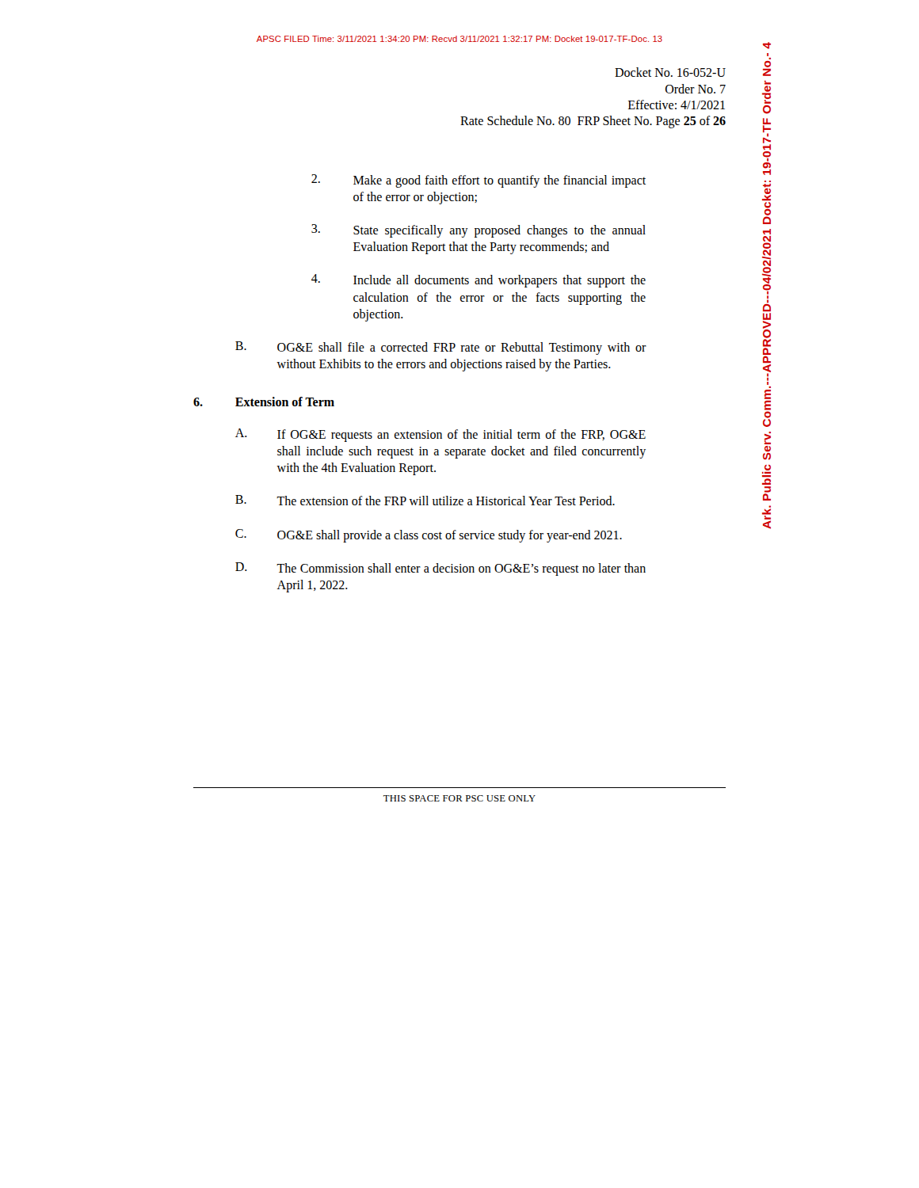APSC FILED Time: 3/11/2021 1:34:20 PM: Recvd 3/11/2021 1:32:17 PM: Docket 19-017-TF-Doc. 13
Docket No. 16-052-U
Order No. 7
Effective: 4/1/2021
Rate Schedule No. 80 FRP Sheet No. Page 25 of 26
Ark. Public Serv. Comm.---APPROVED---04/02/2021 Docket: 19-017-TF Order No.- 4
2.
Make a good faith effort to quantify the financial impact of the error or objection;
3.
State specifically any proposed changes to the annual Evaluation Report that the Party recommends; and
4.
Include all documents and workpapers that support the calculation of the error or the facts supporting the objection.
B.
OG&E shall file a corrected FRP rate or Rebuttal Testimony with or without Exhibits to the errors and objections raised by the Parties.
6.
Extension of Term
A.
If OG&E requests an extension of the initial term of the FRP, OG&E shall include such request in a separate docket and filed concurrently with the 4th Evaluation Report.
B.
The extension of the FRP will utilize a Historical Year Test Period.
C.
OG&E shall provide a class cost of service study for year-end 2021.
D.
The Commission shall enter a decision on OG&E’s request no later than April 1, 2022.
THIS SPACE FOR PSC USE ONLY